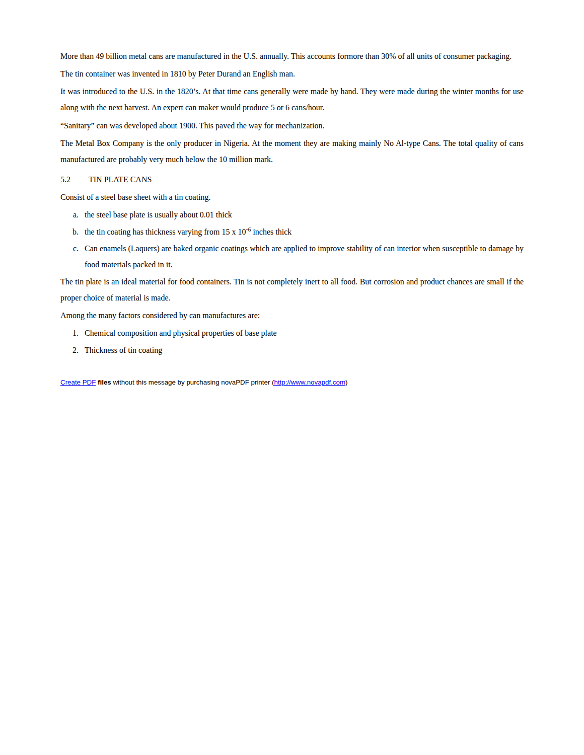More than 49 billion metal cans are manufactured in the U.S. annually. This accounts formore than 30% of all units of consumer packaging.
The tin container was invented in 1810 by Peter Durand an English man.
It was introduced to the U.S. in the 1820’s. At that time cans generally were made by hand. They were made during the winter months for use along with the next harvest. An expert can maker would produce 5 or 6 cans/hour.
“Sanitary” can was developed about 1900. This paved the way for mechanization.
The Metal Box Company is the only producer in Nigeria. At the moment they are making mainly No Al-type Cans. The total quality of cans manufactured are probably very much below the 10 million mark.
5.2 TIN PLATE CANS
Consist of a steel base sheet with a tin coating.
the steel base plate is usually about 0.01 thick
the tin coating has thickness varying from 15 x 10-6 inches thick
Can enamels (Laquers) are baked organic coatings which are applied to improve stability of can interior when susceptible to damage by food materials packed in it.
The tin plate is an ideal material for food containers. Tin is not completely inert to all food. But corrosion and product chances are small if the proper choice of material is made.
Among the many factors considered by can manufactures are:
Chemical composition and physical properties of base plate
Thickness of tin coating
Create PDF files without this message by purchasing novaPDF printer (http://www.novapdf.com)